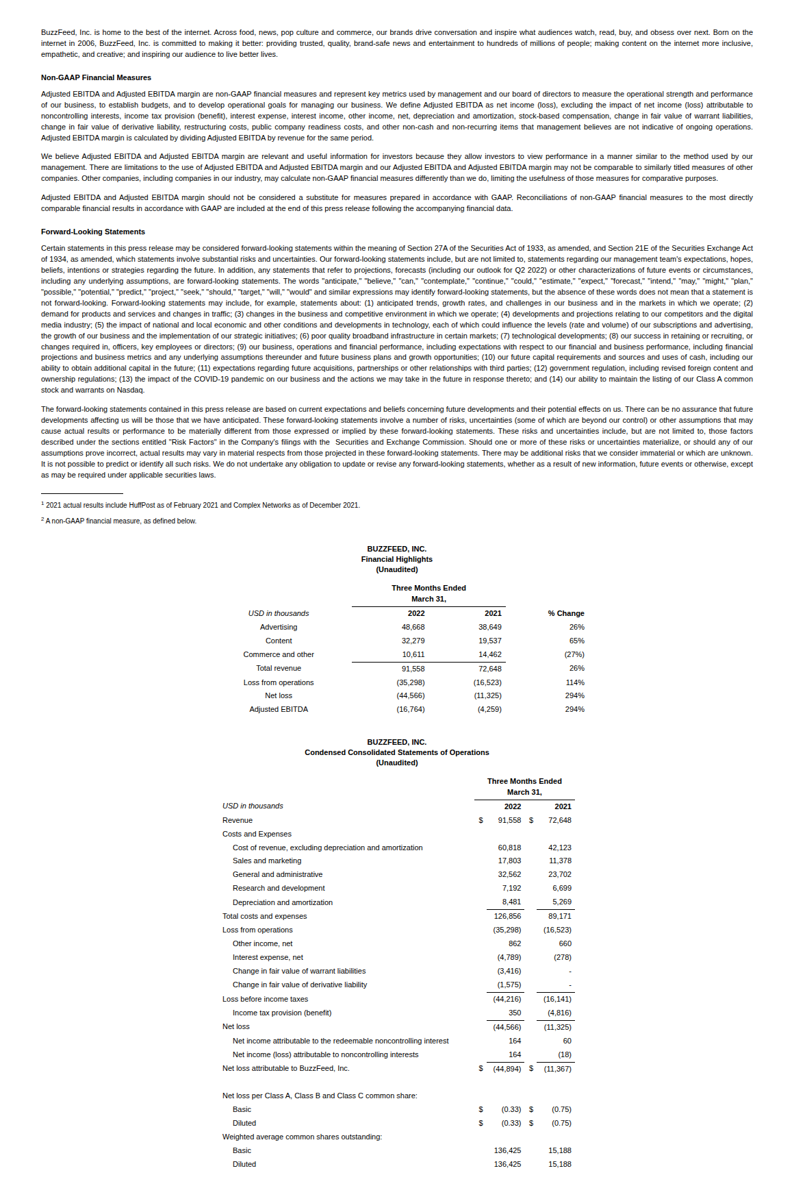BuzzFeed, Inc. is home to the best of the internet. Across food, news, pop culture and commerce, our brands drive conversation and inspire what audiences watch, read, buy, and obsess over next. Born on the internet in 2006, BuzzFeed, Inc. is committed to making it better: providing trusted, quality, brand-safe news and entertainment to hundreds of millions of people; making content on the internet more inclusive, empathetic, and creative; and inspiring our audience to live better lives.
Non-GAAP Financial Measures
Adjusted EBITDA and Adjusted EBITDA margin are non-GAAP financial measures and represent key metrics used by management and our board of directors to measure the operational strength and performance of our business, to establish budgets, and to develop operational goals for managing our business. We define Adjusted EBITDA as net income (loss), excluding the impact of net income (loss) attributable to noncontrolling interests, income tax provision (benefit), interest expense, interest income, other income, net, depreciation and amortization, stock-based compensation, change in fair value of warrant liabilities, change in fair value of derivative liability, restructuring costs, public company readiness costs, and other non-cash and non-recurring items that management believes are not indicative of ongoing operations. Adjusted EBITDA margin is calculated by dividing Adjusted EBITDA by revenue for the same period.
We believe Adjusted EBITDA and Adjusted EBITDA margin are relevant and useful information for investors because they allow investors to view performance in a manner similar to the method used by our management. There are limitations to the use of Adjusted EBITDA and Adjusted EBITDA margin and our Adjusted EBITDA and Adjusted EBITDA margin may not be comparable to similarly titled measures of other companies. Other companies, including companies in our industry, may calculate non-GAAP financial measures differently than we do, limiting the usefulness of those measures for comparative purposes.
Adjusted EBITDA and Adjusted EBITDA margin should not be considered a substitute for measures prepared in accordance with GAAP. Reconciliations of non-GAAP financial measures to the most directly comparable financial results in accordance with GAAP are included at the end of this press release following the accompanying financial data.
Forward-Looking Statements
Certain statements in this press release may be considered forward-looking statements within the meaning of Section 27A of the Securities Act of 1933, as amended, and Section 21E of the Securities Exchange Act of 1934, as amended, which statements involve substantial risks and uncertainties. Our forward-looking statements include, but are not limited to, statements regarding our management team's expectations, hopes, beliefs, intentions or strategies regarding the future. In addition, any statements that refer to projections, forecasts (including our outlook for Q2 2022) or other characterizations of future events or circumstances, including any underlying assumptions, are forward-looking statements. The words "anticipate," "believe," "can," "contemplate," "continue," "could," "estimate," "expect," "forecast," "intend," "may," "might," "plan," "possible," "potential," "predict," "project," "seek," "should," "target," "will," "would" and similar expressions may identify forward-looking statements, but the absence of these words does not mean that a statement is not forward-looking. Forward-looking statements may include, for example, statements about: (1) anticipated trends, growth rates, and challenges in our business and in the markets in which we operate; (2) demand for products and services and changes in traffic; (3) changes in the business and competitive environment in which we operate; (4) developments and projections relating to our competitors and the digital media industry; (5) the impact of national and local economic and other conditions and developments in technology, each of which could influence the levels (rate and volume) of our subscriptions and advertising, the growth of our business and the implementation of our strategic initiatives; (6) poor quality broadband infrastructure in certain markets; (7) technological developments; (8) our success in retaining or recruiting, or changes required in, officers, key employees or directors; (9) our business, operations and financial performance, including expectations with respect to our financial and business performance, including financial projections and business metrics and any underlying assumptions thereunder and future business plans and growth opportunities; (10) our future capital requirements and sources and uses of cash, including our ability to obtain additional capital in the future; (11) expectations regarding future acquisitions, partnerships or other relationships with third parties; (12) government regulation, including revised foreign content and ownership regulations; (13) the impact of the COVID-19 pandemic on our business and the actions we may take in the future in response thereto; and (14) our ability to maintain the listing of our Class A common stock and warrants on Nasdaq.
The forward-looking statements contained in this press release are based on current expectations and beliefs concerning future developments and their potential effects on us. There can be no assurance that future developments affecting us will be those that we have anticipated. These forward-looking statements involve a number of risks, uncertainties (some of which are beyond our control) or other assumptions that may cause actual results or performance to be materially different from those expressed or implied by these forward-looking statements. These risks and uncertainties include, but are not limited to, those factors described under the sections entitled "Risk Factors" in the Company's filings with the Securities and Exchange Commission. Should one or more of these risks or uncertainties materialize, or should any of our assumptions prove incorrect, actual results may vary in material respects from those projected in these forward-looking statements. There may be additional risks that we consider immaterial or which are unknown. It is not possible to predict or identify all such risks. We do not undertake any obligation to update or revise any forward-looking statements, whether as a result of new information, future events or otherwise, except as may be required under applicable securities laws.
1 2021 actual results include HuffPost as of February 2021 and Complex Networks as of December 2021.
2 A non-GAAP financial measure, as defined below.
BUZZFEED, INC.
Financial Highlights
(Unaudited)
| | Three Months Ended March 31, | |
| USD in thousands | 2022 | 2021 | % Change |
| Advertising | 48,668 | 38,649 | 26% |
| Content | 32,279 | 19,537 | 65% |
| Commerce and other | 10,611 | 14,462 | (27%) |
| Total revenue | 91,558 | 72,648 | 26% |
| Loss from operations | (35,298) | (16,523) | 114% |
| Net loss | (44,566) | (11,325) | 294% |
| Adjusted EBITDA | (16,764) | (4,259) | 294% |
BUZZFEED, INC.
Condensed Consolidated Statements of Operations
(Unaudited)
| | Three Months Ended March 31, |
| USD in thousands | 2022 | 2021 |
| Revenue | $ | 91,558 | $ | 72,648 |
| Costs and Expenses | | | | |
| Cost of revenue, excluding depreciation and amortization | | 60,818 | | 42,123 |
| Sales and marketing | | 17,803 | | 11,378 |
| General and administrative | | 32,562 | | 23,702 |
| Research and development | | 7,192 | | 6,699 |
| Depreciation and amortization | | 8,481 | | 5,269 |
| Total costs and expenses | | 126,856 | | 89,171 |
| Loss from operations | | (35,298) | | (16,523) |
| Other income, net | | 862 | | 660 |
| Interest expense, net | | (4,789) | | (278) |
| Change in fair value of warrant liabilities | | (3,416) | | - |
| Change in fair value of derivative liability | | (1,575) | | - |
| Loss before income taxes | | (44,216) | | (16,141) |
| Income tax provision (benefit) | | 350 | | (4,816) |
| Net loss | | (44,566) | | (11,325) |
| Net income attributable to the redeemable noncontrolling interest | | 164 | | 60 |
| Net income (loss) attributable to noncontrolling interests | | 164 | | (18) |
| Net loss attributable to BuzzFeed, Inc. | $ | (44,894) | $ | (11,367) |
| Net loss per Class A, Class B and Class C common share: | | | | |
| Basic | $ | (0.33) | $ | (0.75) |
| Diluted | $ | (0.33) | $ | (0.75) |
| Weighted average common shares outstanding: | | | | |
| Basic | | 136,425 | | 15,188 |
| Diluted | | 136,425 | | 15,188 |